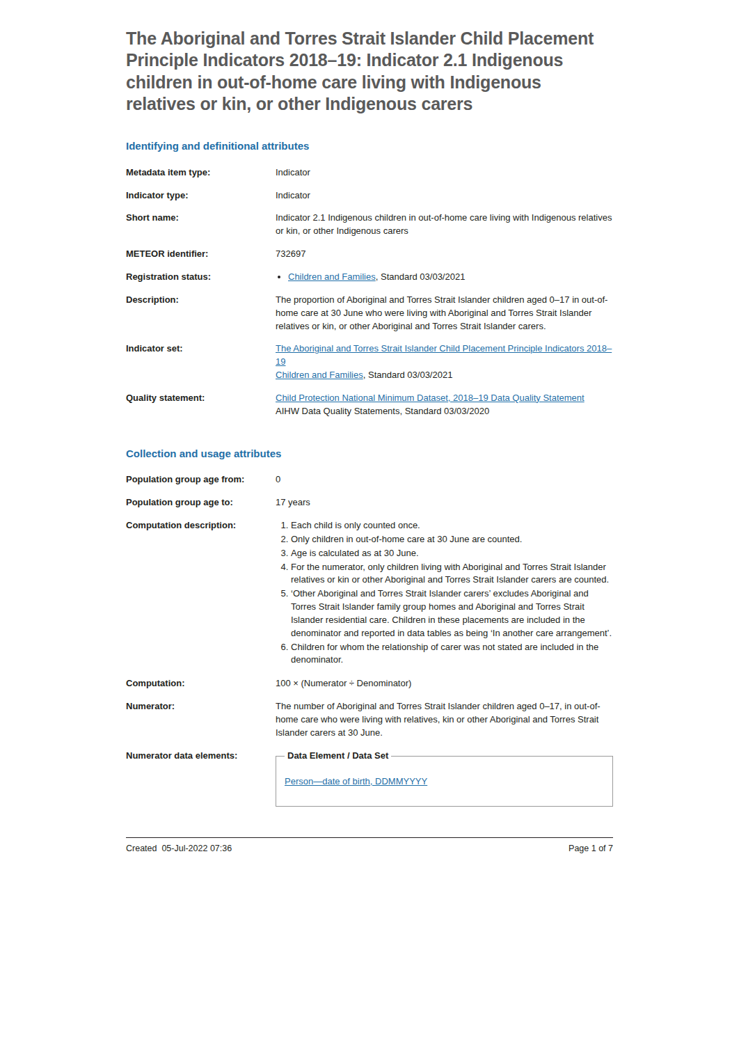The Aboriginal and Torres Strait Islander Child Placement Principle Indicators 2018–19: Indicator 2.1 Indigenous children in out-of-home care living with Indigenous relatives or kin, or other Indigenous carers
Identifying and definitional attributes
| Metadata item type: | Indicator |
| Indicator type: | Indicator |
| Short name: | Indicator 2.1 Indigenous children in out-of-home care living with Indigenous relatives or kin, or other Indigenous carers |
| METEOR identifier: | 732697 |
| Registration status: | Children and Families , Standard 03/03/2021 |
| Description: | The proportion of Aboriginal and Torres Strait Islander children aged 0–17 in out-of-home care at 30 June who were living with Aboriginal and Torres Strait Islander relatives or kin, or other Aboriginal and Torres Strait Islander carers. |
| Indicator set: | The Aboriginal and Torres Strait Islander Child Placement Principle Indicators 2018–19 Children and Families , Standard 03/03/2021 |
| Quality statement: | Child Protection National Minimum Dataset, 2018–19 Data Quality Statement AIHW Data Quality Statements, Standard 03/03/2020 |
Collection and usage attributes
| Population group age from: | 0 |
| Population group age to: | 17 years |
| Computation description: | Each child is only counted once. Only children in out-of-home care at 30 June are counted. Age is calculated as at 30 June. For the numerator, only children living with Aboriginal and Torres Strait Islander relatives or kin or other Aboriginal and Torres Strait Islander carers are counted. ‘Other Aboriginal and Torres Strait Islander carers’ excludes Aboriginal and Torres Strait Islander family group homes and Aboriginal and Torres Strait Islander residential care. Children in these placements are included in the denominator and reported in data tables as being ‘In another care arrangement’. Children for whom the relationship of carer was not stated are included in the denominator. |
| Computation: | 100 × (Numerator ÷ Denominator) |
| Numerator: | The number of Aboriginal and Torres Strait Islander children aged 0–17, in out-of-home care who were living with relatives, kin or other Aboriginal and Torres Strait Islander carers at 30 June. |
| Numerator data elements: | Data Element / Data Set Person—date of birth, DDMMYYYY |
Created 05-Jul-2022 07:36
Page 1 of 7